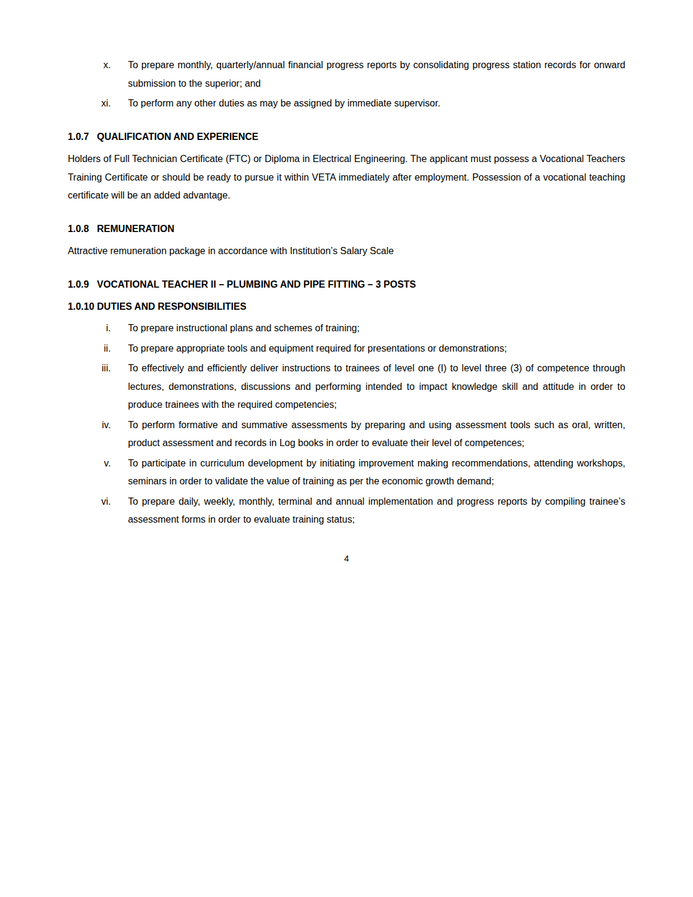x. To prepare monthly, quarterly/annual financial progress reports by consolidating progress station records for onward submission to the superior; and
xi. To perform any other duties as may be assigned by immediate supervisor.
1.0.7 QUALIFICATION AND EXPERIENCE
Holders of Full Technician Certificate (FTC) or Diploma in Electrical Engineering. The applicant must possess a Vocational Teachers Training Certificate or should be ready to pursue it within VETA immediately after employment. Possession of a vocational teaching certificate will be an added advantage.
1.0.8 REMUNERATION
Attractive remuneration package in accordance with Institution’s Salary Scale
1.0.9 VOCATIONAL TEACHER II – PLUMBING AND PIPE FITTING – 3 POSTS
1.0.10 DUTIES AND RESPONSIBILITIES
i. To prepare instructional plans and schemes of training;
ii. To prepare appropriate tools and equipment required for presentations or demonstrations;
iii. To effectively and efficiently deliver instructions to trainees of level one (I) to level three (3) of competence through lectures, demonstrations, discussions and performing intended to impact knowledge skill and attitude in order to produce trainees with the required competencies;
iv. To perform formative and summative assessments by preparing and using assessment tools such as oral, written, product assessment and records in Log books in order to evaluate their level of competences;
v. To participate in curriculum development by initiating improvement making recommendations, attending workshops, seminars in order to validate the value of training as per the economic growth demand;
vi. To prepare daily, weekly, monthly, terminal and annual implementation and progress reports by compiling trainee’s assessment forms in order to evaluate training status;
4